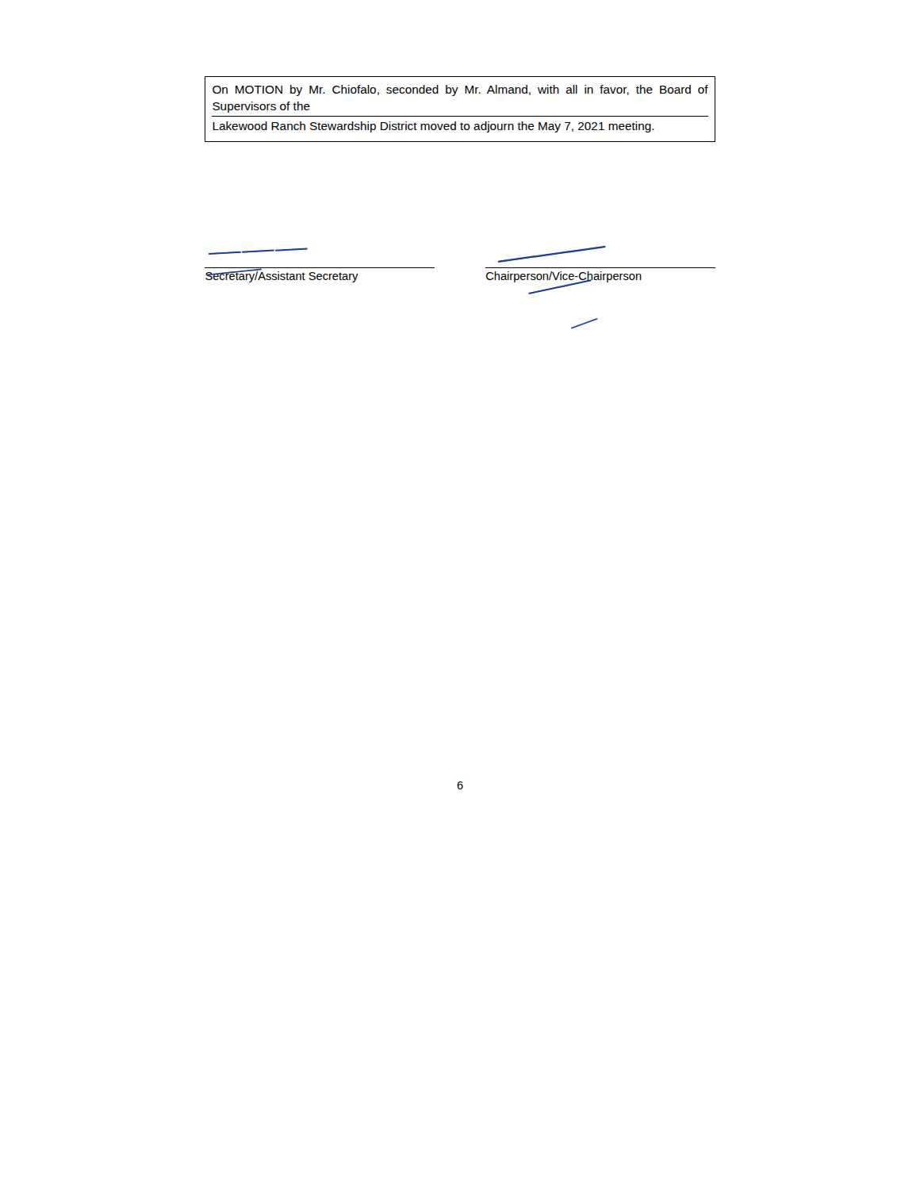On MOTION by Mr. Chiofalo, seconded by Mr. Almand, with all in favor, the Board of Supervisors of the
Lakewood Ranch Stewardship District moved to adjourn the May 7, 2021 meeting.
——— ——
Secretary/Assistant Secretary
——— —— —
Chairperson/Vice-Chairperson
6